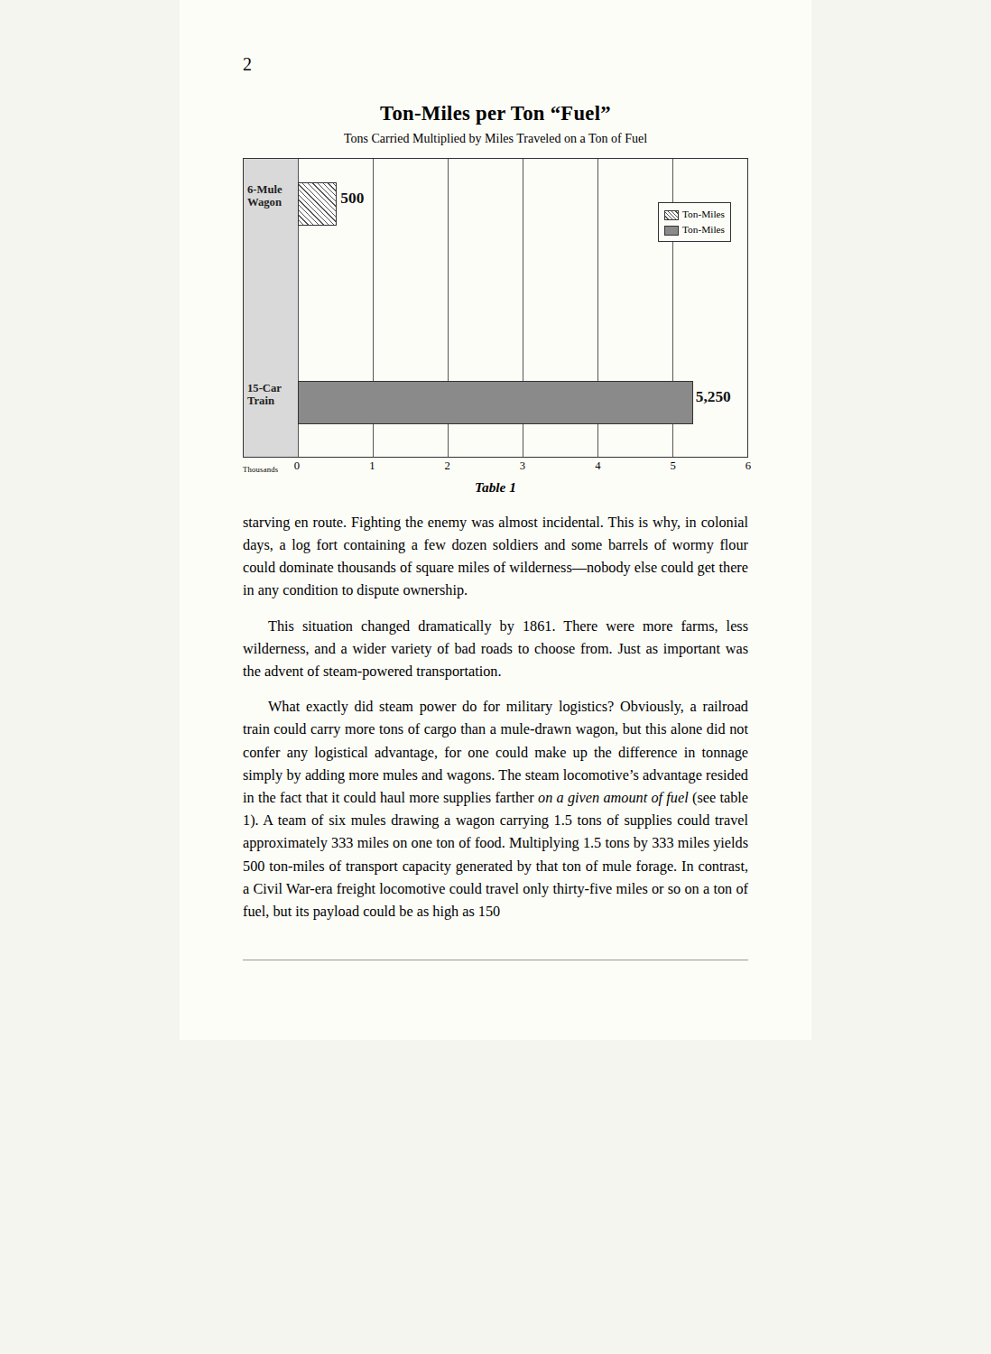2
Ton-Miles per Ton “Fuel”
Tons Carried Multiplied by Miles Traveled on a Ton of Fuel
6-Mule
Wagon
15-Car
Train
500
5,250
Ton-Miles
Ton-Miles
Thousands
0 1 2 3 4 5 6
Table 1
starving en route. Fighting the enemy was almost incidental. This is why, in colonial days, a log fort containing a few dozen soldiers and some barrels of wormy flour could dominate thousands of square miles of wilderness—nobody else could get there in any condition to dispute ownership.
This situation changed dramatically by 1861. There were more farms, less wilderness, and a wider variety of bad roads to choose from. Just as important was the advent of steam-powered transportation.
What exactly did steam power do for military logistics? Obviously, a railroad train could carry more tons of cargo than a mule-drawn wagon, but this alone did not confer any logistical advantage, for one could make up the difference in tonnage simply by adding more mules and wagons. The steam locomotive’s advantage resided in the fact that it could haul more supplies farther on a given amount of fuel (see table 1). A team of six mules drawing a wagon carrying 1.5 tons of supplies could travel approximately 333 miles on one ton of food. Multiplying 1.5 tons by 333 miles yields 500 ton-miles of transport capacity generated by that ton of mule forage. In contrast, a Civil War-era freight locomotive could travel only thirty-five miles or so on a ton of fuel, but its payload could be as high as 150